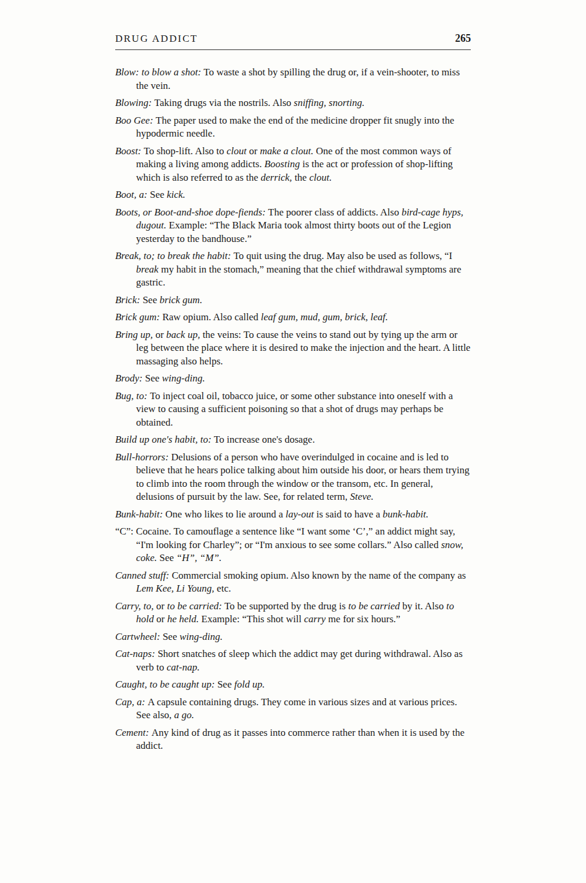DRUG ADDICT 265
Blow:
to blow a shot: To waste a shot by spilling the drug or, if a vein-shooter, to miss the vein.
Blowing:
Taking drugs via the nostrils. Also sniffing, snorting.
Boo Gee:
The paper used to make the end of the medicine dropper fit snugly into the hypodermic needle.
Boost:
To shop-lift. Also to clout or make a clout. One of the most common ways of making a living among addicts. Boosting is the act or profession of shop-lifting which is also referred to as the derrick, the clout.
Boot, a:
See kick.
Boots, or Boot-and-shoe dope-fiends:
The poorer class of addicts. Also bird-cage hyps, dugout. Example: The Black Maria took almost thirty boots out of the Legion yesterday to the bandhouse.
Break, to; to break the habit:
To quit using the drug. May also be used as follows, I break my habit in the stomach, meaning that the chief withdrawal symptoms are gastric.
Brick:
See brick gum.
Brick gum:
Raw opium. Also called leaf gum, mud, gum, brick, leaf.
Bring up,
or back up, the veins: To cause the veins to stand out by tying up the arm or leg between the place where it is desired to make the injection and the heart. A little massaging also helps.
Brody:
See wing-ding.
Bug, to:
To inject coal oil, tobacco juice, or some other substance into oneself with a view to causing a sufficient poisoning so that a shot of drugs may perhaps be obtained.
Build up one's habit, to:
To increase one's dosage.
Bull-horrors:
Delusions of a person who have overindulged in cocaine and is led to believe that he hears police talking about him outside his door, or hears them trying to climb into the room through the window or the transom, etc. In general, delusions of pursuit by the law. See, for related term, Steve.
Bunk-habit:
One who likes to lie around a lay-out is said to have a bunk-habit.
“C”:
Cocaine. To camouflage a sentence like I want some ‘C’, an addict might say, I'm looking for Charley; or I'm anxious to see some collars. Also called snow, coke. See “H”, “M”.
Canned stuff:
Commercial smoking opium. Also known by the name of the company as Lem Kee, Li Young, etc.
Carry, to,
or to be carried: To be supported by the drug is to be carried by it. Also to hold or he held. Example: This shot will carry me for six hours.
Cartwheel:
See wing-ding.
Cat-naps:
Short snatches of sleep which the addict may get during withdrawal. Also as verb to cat-nap.
Caught, to be caught up:
See fold up.
Cap, a:
A capsule containing drugs. They come in various sizes and at various prices. See also, a go.
Cement:
Any kind of drug as it passes into commerce rather than when it is used by the addict.